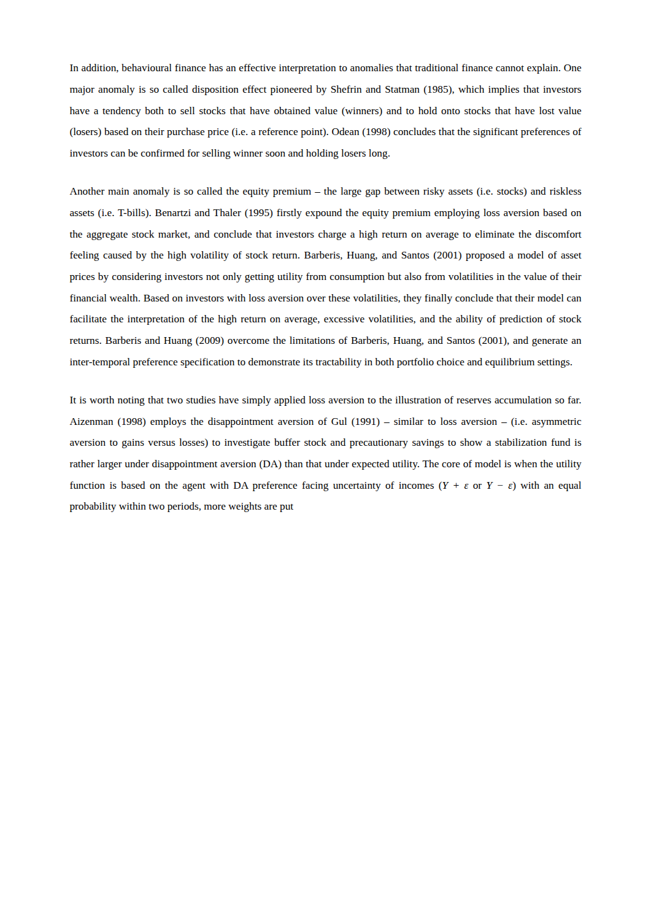In addition, behavioural finance has an effective interpretation to anomalies that traditional finance cannot explain. One major anomaly is so called disposition effect pioneered by Shefrin and Statman (1985), which implies that investors have a tendency both to sell stocks that have obtained value (winners) and to hold onto stocks that have lost value (losers) based on their purchase price (i.e. a reference point). Odean (1998) concludes that the significant preferences of investors can be confirmed for selling winner soon and holding losers long.
Another main anomaly is so called the equity premium – the large gap between risky assets (i.e. stocks) and riskless assets (i.e. T-bills). Benartzi and Thaler (1995) firstly expound the equity premium employing loss aversion based on the aggregate stock market, and conclude that investors charge a high return on average to eliminate the discomfort feeling caused by the high volatility of stock return. Barberis, Huang, and Santos (2001) proposed a model of asset prices by considering investors not only getting utility from consumption but also from volatilities in the value of their financial wealth. Based on investors with loss aversion over these volatilities, they finally conclude that their model can facilitate the interpretation of the high return on average, excessive volatilities, and the ability of prediction of stock returns. Barberis and Huang (2009) overcome the limitations of Barberis, Huang, and Santos (2001), and generate an inter-temporal preference specification to demonstrate its tractability in both portfolio choice and equilibrium settings.
It is worth noting that two studies have simply applied loss aversion to the illustration of reserves accumulation so far. Aizenman (1998) employs the disappointment aversion of Gul (1991) – similar to loss aversion – (i.e. asymmetric aversion to gains versus losses) to investigate buffer stock and precautionary savings to show a stabilization fund is rather larger under disappointment aversion (DA) than that under expected utility. The core of model is when the utility function is based on the agent with DA preference facing uncertainty of incomes (Y + ε or Y − ε) with an equal probability within two periods, more weights are put